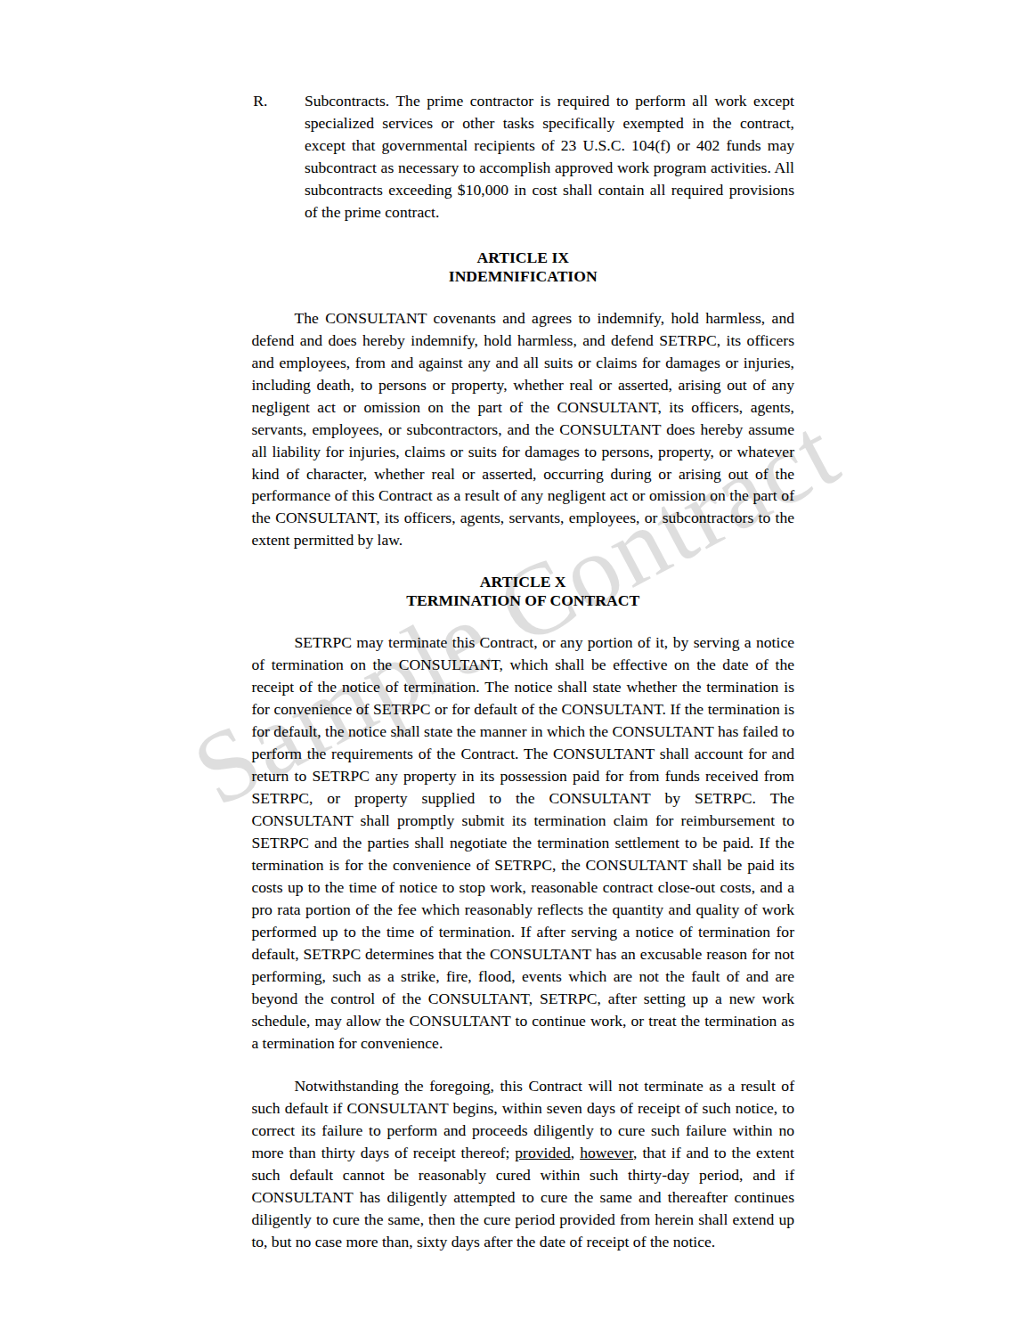Sample Contract
R.
Subcontracts. The prime contractor is required to perform all work except specialized services or other tasks specifically exempted in the contract, except that governmental recipients of 23 U.S.C. 104(f) or 402 funds may subcontract as necessary to accomplish approved work program activities. All subcontracts exceeding $10,000 in cost shall contain all required provisions of the prime contract.
ARTICLE IX
INDEMNIFICATION
The CONSULTANT covenants and agrees to indemnify, hold harmless, and defend and does hereby indemnify, hold harmless, and defend SETRPC, its officers and employees, from and against any and all suits or claims for damages or injuries, including death, to persons or property, whether real or asserted, arising out of any negligent act or omission on the part of the CONSULTANT, its officers, agents, servants, employees, or subcontractors, and the CONSULTANT does hereby assume all liability for injuries, claims or suits for damages to persons, property, or whatever kind of character, whether real or asserted, occurring during or arising out of the performance of this Contract as a result of any negligent act or omission on the part of the CONSULTANT, its officers, agents, servants, employees, or subcontractors to the extent permitted by law.
ARTICLE X
TERMINATION OF CONTRACT
SETRPC may terminate this Contract, or any portion of it, by serving a notice of termination on the CONSULTANT, which shall be effective on the date of the receipt of the notice of termination. The notice shall state whether the termination is for convenience of SETRPC or for default of the CONSULTANT. If the termination is for default, the notice shall state the manner in which the CONSULTANT has failed to perform the requirements of the Contract. The CONSULTANT shall account for and return to SETRPC any property in its possession paid for from funds received from SETRPC, or property supplied to the CONSULTANT by SETRPC. The CONSULTANT shall promptly submit its termination claim for reimbursement to SETRPC and the parties shall negotiate the termination settlement to be paid. If the termination is for the convenience of SETRPC, the CONSULTANT shall be paid its costs up to the time of notice to stop work, reasonable contract close-out costs, and a pro rata portion of the fee which reasonably reflects the quantity and quality of work performed up to the time of termination. If after serving a notice of termination for default, SETRPC determines that the CONSULTANT has an excusable reason for not performing, such as a strike, fire, flood, events which are not the fault of and are beyond the control of the CONSULTANT, SETRPC, after setting up a new work schedule, may allow the CONSULTANT to continue work, or treat the termination as a termination for convenience.
Notwithstanding the foregoing, this Contract will not terminate as a result of such default if CONSULTANT begins, within seven days of receipt of such notice, to correct its failure to perform and proceeds diligently to cure such failure within no more than thirty days of receipt thereof; provided, however, that if and to the extent such default cannot be reasonably cured within such thirty-day period, and if CONSULTANT has diligently attempted to cure the same and thereafter continues diligently to cure the same, then the cure period provided from herein shall extend up to, but no case more than, sixty days after the date of receipt of the notice.